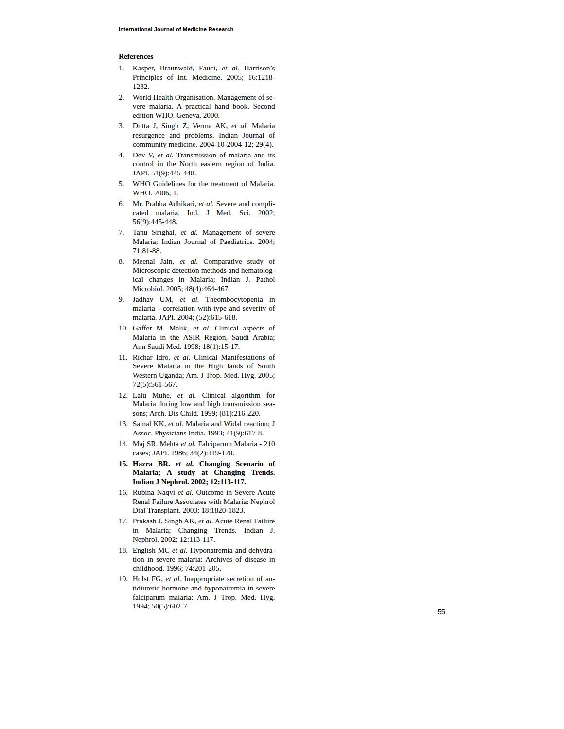International Journal of Medicine Research
References
1. Kasper, Braunwald, Fauci, et al. Harrison’s Principles of Int. Medicine. 2005; 16:1218-1232.
2. World Health Organisation. Management of severe malaria. A practical hand book. Second edition WHO. Geneva, 2000.
3. Dutta J, Singh Z, Verma AK, et al. Malaria resurgence and problems. Indian Journal of community medicine. 2004-10-2004-12; 29(4).
4. Dev V, et al. Transmission of malaria and its control in the North eastern region of India. JAPI. 51(9):445-448.
5. WHO Guidelines for the treatment of Malaria. WHO. 2006, 1.
6. Mr. Prabha Adhikari, et al. Severe and complicated malaria. Ind. J Med. Sci. 2002; 56(9):445-448.
7. Tanu Singhal, et al. Management of severe Malaria; Indian Journal of Paediatrics. 2004; 71:81-88.
8. Meenal Jain, et al. Comparative study of Microscopic detection methods and hematological changes in Malaria; Indian J. Pathol Microbiol. 2005; 48(4):464-467.
9. Jadhav UM, et al. Theombocytopenia in malaria - correlation with type and severity of malaria. JAPI. 2004; (52):615-618.
10. Gaffer M. Malik, et al. Clinical aspects of Malaria in the ASIR Region, Saudi Arabia; Ann Saudi Med. 1998; 18(1):15-17.
11. Richar Idro, et al. Clinical Manifestations of Severe Malaria in the High lands of South Western Uganda; Am. J Trop. Med. Hyg. 2005; 72(5):561-567.
12. Lalu Muhe, et al. Clinical algorithm for Malaria during low and high transmission seasons; Arch. Dis Child. 1999; (81):216-220.
13. Samal KK, et al. Malaria and Widal reaction; J Assoc. Physicians India. 1993; 41(9):617-8.
14. Maj SR. Mehta et al. Falciparum Malaria - 210 cases; JAPI. 1986; 34(2):119-120.
15. Hazra BR. et al. Changing Scenario of Malaria; A study at Changing Trends. Indian J Nephrol. 2002; 12:113-117.
16. Rubina Naqvi et al. Outcome in Severe Acute Renal Failure Associates with Malaria: Nephrol Dial Transplant. 2003; 18:1820-1823.
17. Prakash J, Singh AK, et al. Acute Renal Failure in Malaria; Changing Trends. Indian J. Nephrol. 2002; 12:113-117.
18. English MC et al. Hyponatremia and dehydration in severe malaria: Archives of disease in childhood. 1996; 74:201-205.
19. Holst FG, et al. Inappropriate secretion of antidiuretic hormone and hyponatremia in severe falciparum malaria: Am. J Trop. Med. Hyg. 1994; 50(5):602-7.
55